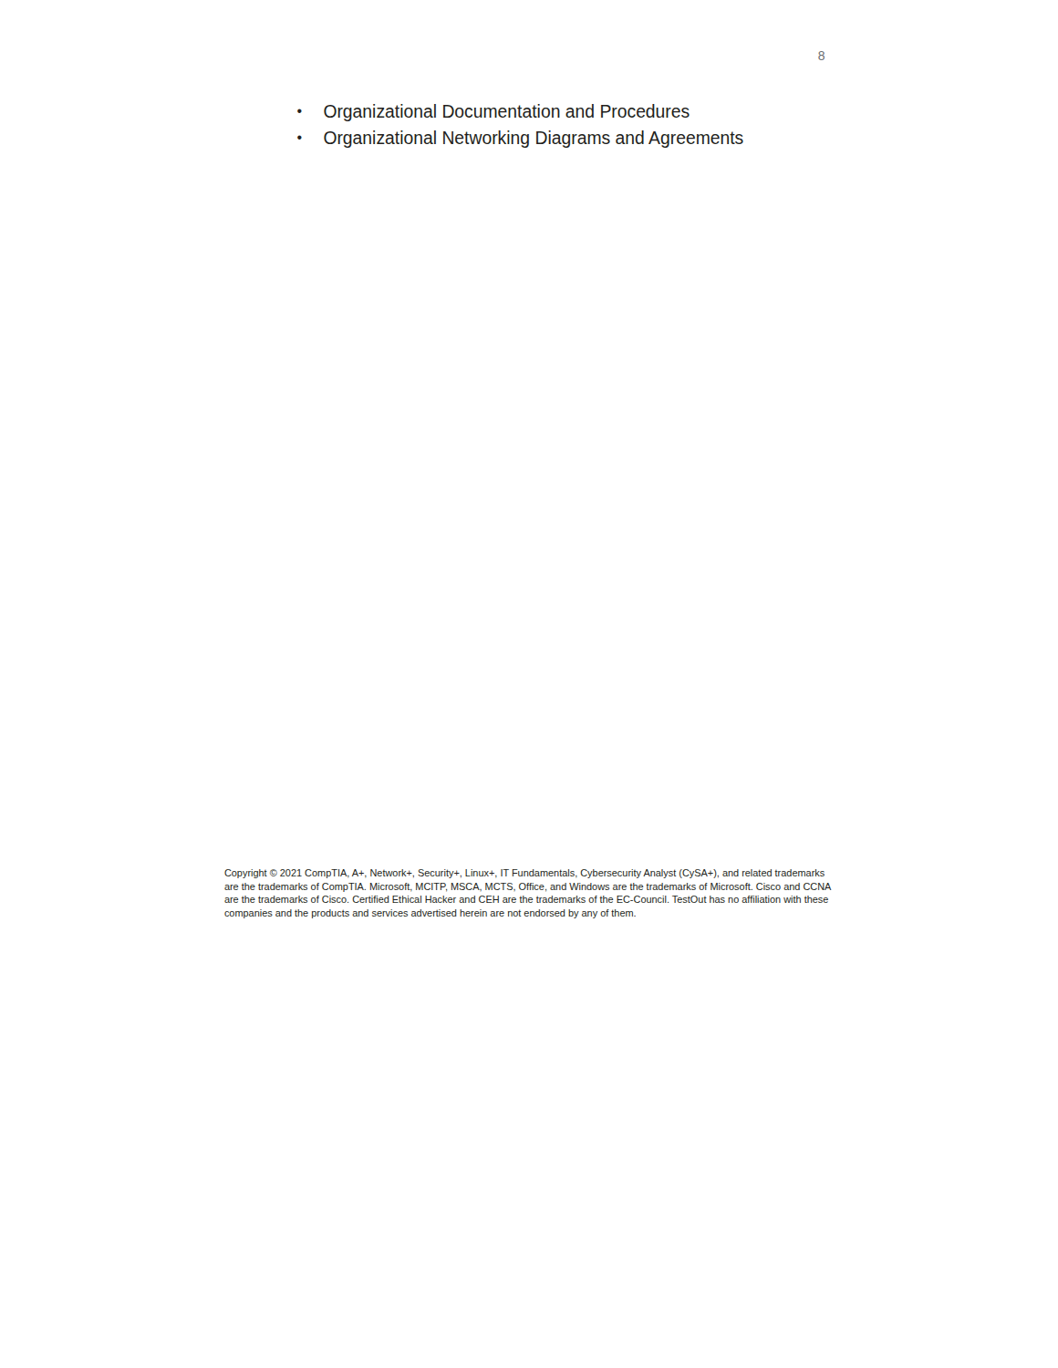8
Organizational Documentation and Procedures
Organizational Networking Diagrams and Agreements
Copyright © 2021 CompTIA, A+, Network+, Security+, Linux+, IT Fundamentals, Cybersecurity Analyst (CySA+), and related trademarks are the trademarks of CompTIA. Microsoft, MCITP, MSCA, MCTS, Office, and Windows are the trademarks of Microsoft. Cisco and CCNA are the trademarks of Cisco. Certified Ethical Hacker and CEH are the trademarks of the EC-Council. TestOut has no affiliation with these companies and the products and services advertised herein are not endorsed by any of them.